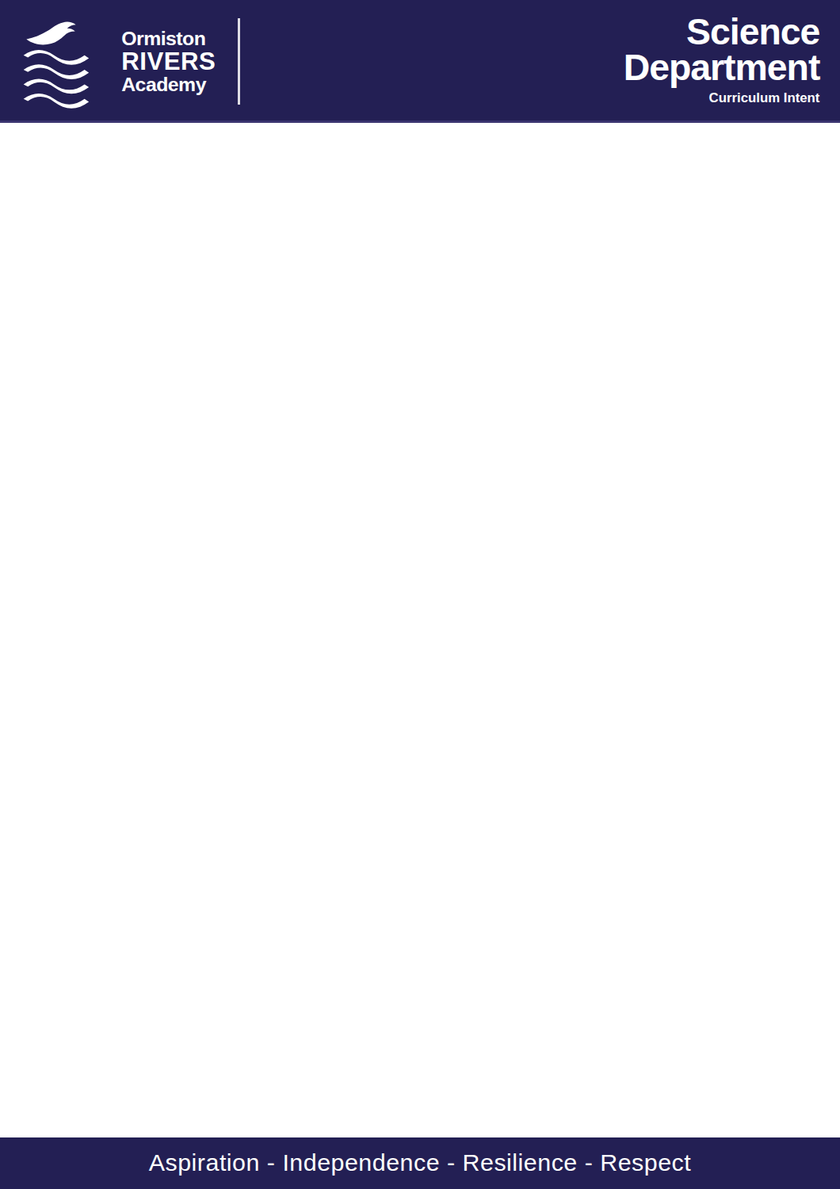Ormiston Rivers Academy logo
Ormiston RIVERS Academy
Science
Department
Curriculum Intent
Aspiration - Independence - Resilience - Respect